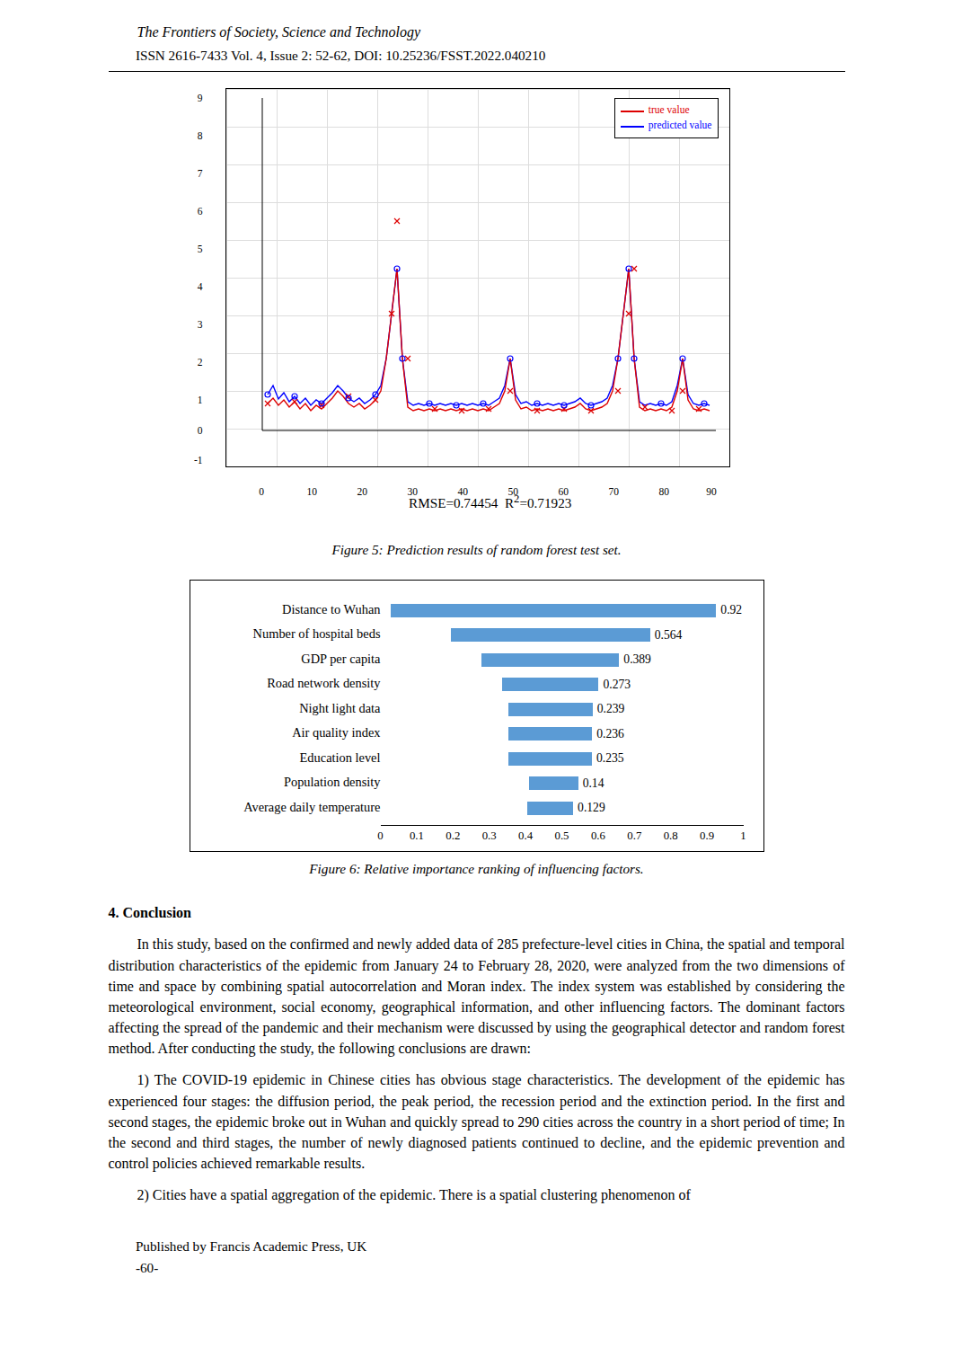The Frontiers of Society, Science and Technology
ISSN 2616-7433 Vol. 4, Issue 2: 52-62, DOI: 10.25236/FSST.2022.040210
true value
predicted value
9 8 7 6 5 4 3 2 1 0 -1
0 10 20 30 40 50 60 70 80 90
RMSE=0.74454 R2=0.71923
Figure 5: Prediction results of random forest test set.
| Distance to Wuhan | 0.92 |
| Number of hospital beds | 0.564 |
| GDP per capita | 0.389 |
| Road network density | 0.273 |
| Night light data | 0.239 |
| Air quality index | 0.236 |
| Education level | 0.235 |
| Population density | 0.14 |
| Average daily temperature | 0.129 |
0 0.1 0.2 0.3 0.4 0.5 0.6 0.7 0.8 0.9 1
Figure 6: Relative importance ranking of influencing factors.
4. Conclusion
In this study, based on the confirmed and newly added data of 285 prefecture-level cities in China, the spatial and temporal distribution characteristics of the epidemic from January 24 to February 28, 2020, were analyzed from the two dimensions of time and space by combining spatial autocorrelation and Moran index. The index system was established by considering the meteorological environment, social economy, geographical information, and other influencing factors. The dominant factors affecting the spread of the pandemic and their mechanism were discussed by using the geographical detector and random forest method. After conducting the study, the following conclusions are drawn:
1) The COVID-19 epidemic in Chinese cities has obvious stage characteristics. The development of the epidemic has experienced four stages: the diffusion period, the peak period, the recession period and the extinction period. In the first and second stages, the epidemic broke out in Wuhan and quickly spread to 290 cities across the country in a short period of time; In the second and third stages, the number of newly diagnosed patients continued to decline, and the epidemic prevention and control policies achieved remarkable results.
2) Cities have a spatial aggregation of the epidemic. There is a spatial clustering phenomenon of
Published by Francis Academic Press, UK
-60-